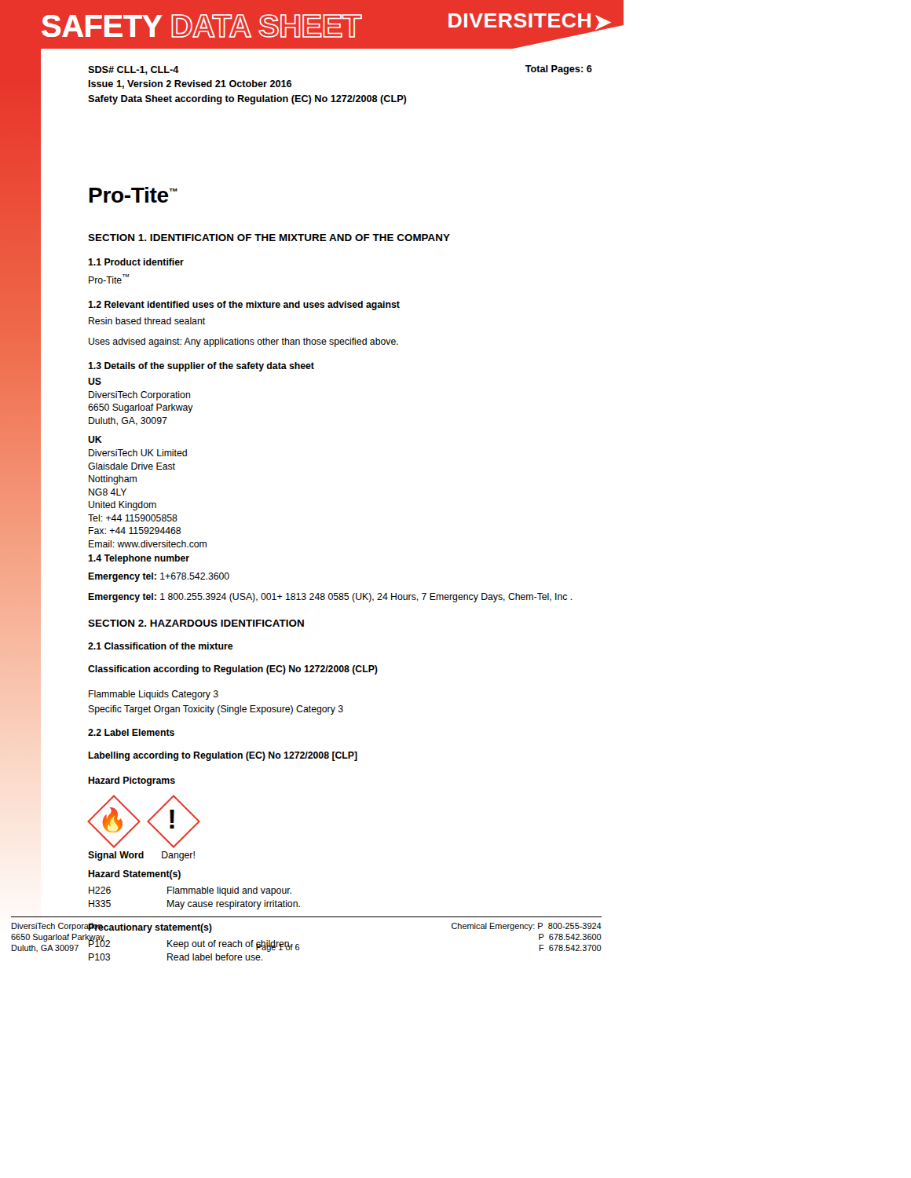SAFETY DATA SHEET
DIVERSITECH➤
Total Pages: 6
SDS# CLL-1, CLL-4
Issue 1, Version 2 Revised 21 October 2016
Safety Data Sheet according to Regulation (EC) No 1272/2008 (CLP)
Pro-Tite™
SECTION 1. IDENTIFICATION OF THE MIXTURE AND OF THE COMPANY
1.1 Product identifier
Pro-Tite™
1.2 Relevant identified uses of the mixture and uses advised against
Resin based thread sealant
Uses advised against: Any applications other than those specified above.
1.3 Details of the supplier of the safety data sheet
US
DiversiTech Corporation
6650 Sugarloaf Parkway
Duluth, GA, 30097
UK
DiversiTech UK Limited
Glaisdale Drive East
Nottingham
NG8 4LY
United Kingdom
Tel: +44 1159005858
Fax: +44 1159294468
Email: www.diversitech.com
1.4 Telephone number
Emergency tel: 1+678.542.3600
Emergency tel: 1 800.255.3924 (USA), 001+ 1813 248 0585 (UK), 24 Hours, 7 Emergency Days, Chem-Tel, Inc .
SECTION 2. HAZARDOUS IDENTIFICATION
2.1 Classification of the mixture
Classification according to Regulation (EC) No 1272/2008 (CLP)
Flammable Liquids Category 3
Specific Target Organ Toxicity (Single Exposure) Category 3
2.2 Label Elements
Labelling according to Regulation (EC) No 1272/2008 [CLP]
Hazard Pictograms
🔥
!
Signal Word Danger!
Hazard Statement(s)
| H226 | Flammable liquid and vapour. |
| H335 | May cause respiratory irritation. |
Precautionary statement(s)
| P102 | Keep out of reach of children. |
| P103 | Read label before use. |
DiversiTech Corporation
6650 Sugarloaf Parkway
Duluth, GA 30097
Page 1 of 6
Chemical Emergency: P 800-255-3924
P 678.542.3600
F 678.542.3700